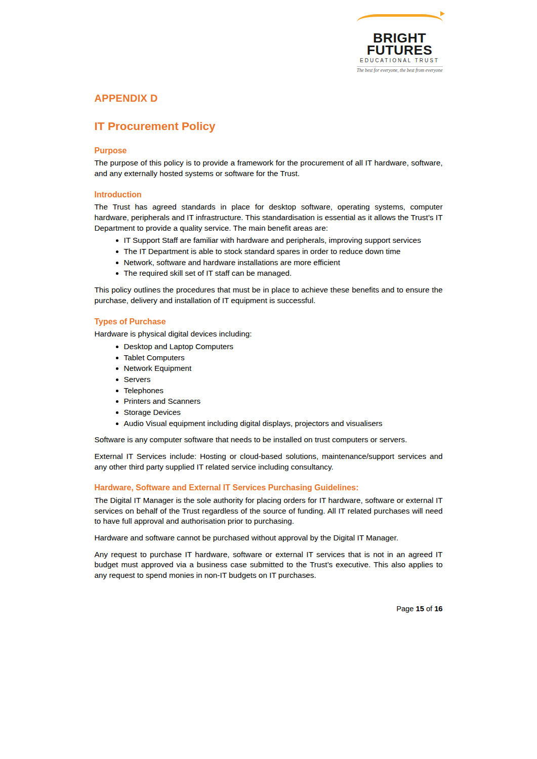BRIGHT FUTURES EDUCATIONAL TRUST The best for everyone, the best from everyone
APPENDIX D
IT Procurement Policy
Purpose
The purpose of this policy is to provide a framework for the procurement of all IT hardware, software, and any externally hosted systems or software for the Trust.
Introduction
The Trust has agreed standards in place for desktop software, operating systems, computer hardware, peripherals and IT infrastructure. This standardisation is essential as it allows the Trust’s IT Department to provide a quality service. The main benefit areas are:
IT Support Staff are familiar with hardware and peripherals, improving support services
The IT Department is able to stock standard spares in order to reduce down time
Network, software and hardware installations are more efficient
The required skill set of IT staff can be managed.
This policy outlines the procedures that must be in place to achieve these benefits and to ensure the purchase, delivery and installation of IT equipment is successful.
Types of Purchase
Hardware is physical digital devices including:
Desktop and Laptop Computers
Tablet Computers
Network Equipment
Servers
Telephones
Printers and Scanners
Storage Devices
Audio Visual equipment including digital displays, projectors and visualisers
Software is any computer software that needs to be installed on trust computers or servers.
External IT Services include: Hosting or cloud-based solutions, maintenance/support services and any other third party supplied IT related service including consultancy.
Hardware, Software and External IT Services Purchasing Guidelines:
The Digital IT Manager is the sole authority for placing orders for IT hardware, software or external IT services on behalf of the Trust regardless of the source of funding. All IT related purchases will need to have full approval and authorisation prior to purchasing.
Hardware and software cannot be purchased without approval by the Digital IT Manager.
Any request to purchase IT hardware, software or external IT services that is not in an agreed IT budget must approved via a business case submitted to the Trust’s executive. This also applies to any request to spend monies in non-IT budgets on IT purchases.
Page 15 of 16